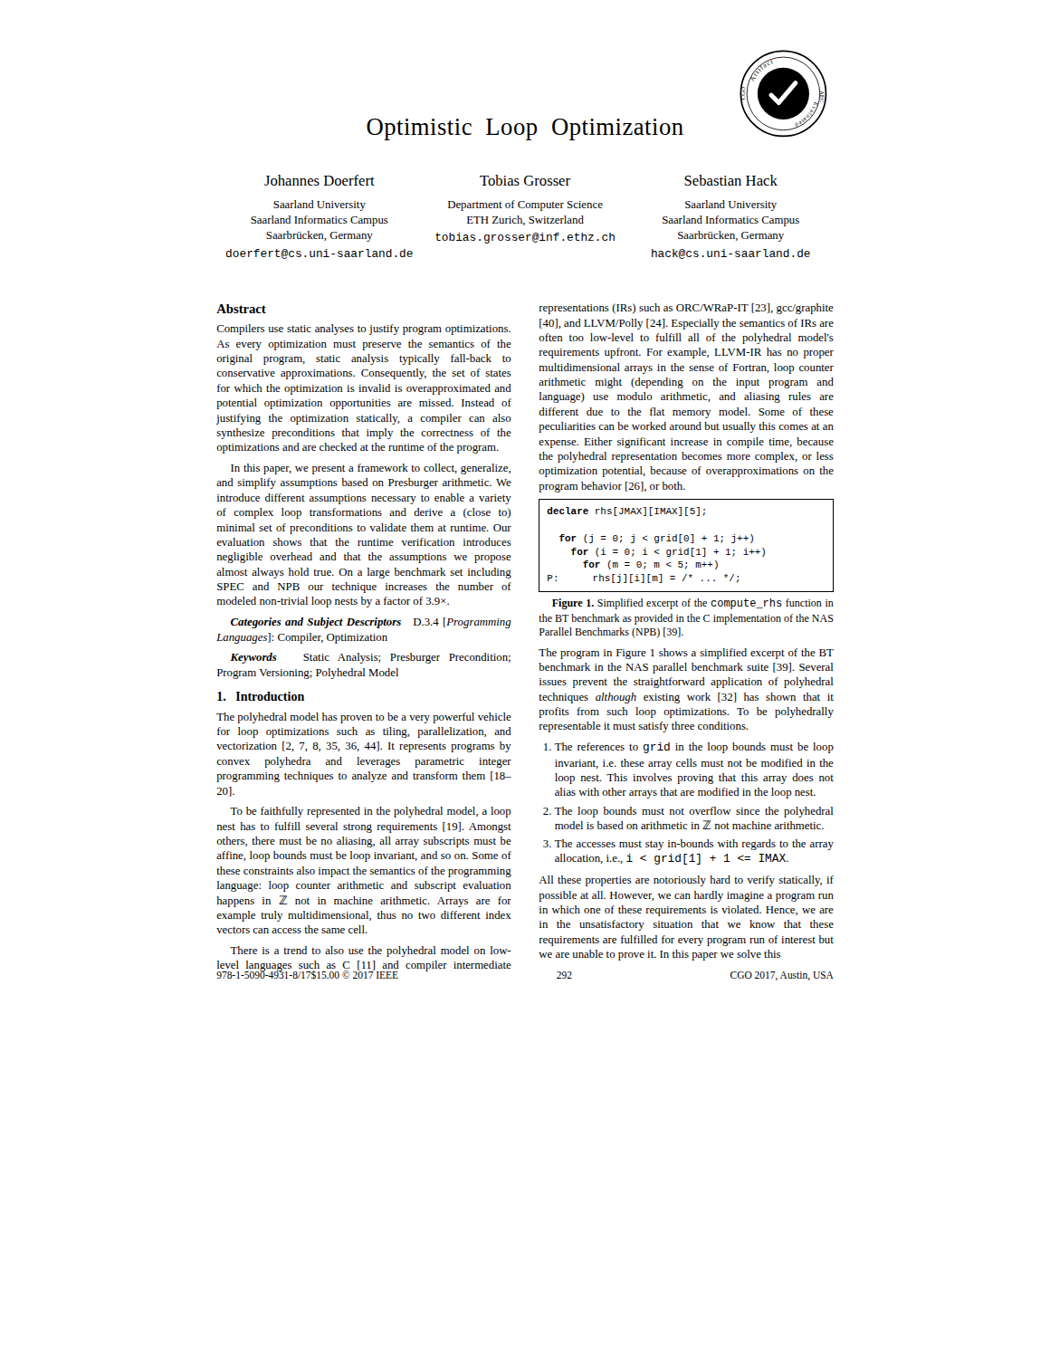Artifact Evaluated CGO AEC
Optimistic Loop Optimization
Johannes Doerfert
Saarland University
Saarland Informatics Campus
Saarbrücken, Germany
doerfert@cs.uni-saarland.de
Tobias Grosser
Department of Computer Science
ETH Zurich, Switzerland
tobias.grosser@inf.ethz.ch
Sebastian Hack
Saarland University
Saarland Informatics Campus
Saarbrücken, Germany
hack@cs.uni-saarland.de
Abstract
Compilers use static analyses to justify program optimizations. As every optimization must preserve the semantics of the original program, static analysis typically fall-back to conservative approximations. Consequently, the set of states for which the optimization is invalid is overapproximated and potential optimization opportunities are missed. Instead of justifying the optimization statically, a compiler can also synthesize preconditions that imply the correctness of the optimizations and are checked at the runtime of the program.
In this paper, we present a framework to collect, generalize, and simplify assumptions based on Presburger arithmetic. We introduce different assumptions necessary to enable a variety of complex loop transformations and derive a (close to) minimal set of preconditions to validate them at runtime. Our evaluation shows that the runtime verification introduces negligible overhead and that the assumptions we propose almost always hold true. On a large benchmark set including SPEC and NPB our technique increases the number of modeled non-trivial loop nests by a factor of 3.9×.
Categories and Subject Descriptors D.3.4 [Programming Languages]: Compiler, Optimization
Keywords Static Analysis; Presburger Precondition; Program Versioning; Polyhedral Model
1. Introduction
The polyhedral model has proven to be a very powerful vehicle for loop optimizations such as tiling, parallelization, and vectorization [2, 7, 8, 35, 36, 44]. It represents programs by convex polyhedra and leverages parametric integer programming techniques to analyze and transform them [18–20].
To be faithfully represented in the polyhedral model, a loop nest has to fulfill several strong requirements [19]. Amongst others, there must be no aliasing, all array subscripts must be affine, loop bounds must be loop invariant, and so on. Some of these constraints also impact the semantics of the programming language: loop counter arithmetic and subscript evaluation happens in ℤ not in machine arithmetic. Arrays are for example truly multidimensional, thus no two different index vectors can access the same cell.
There is a trend to also use the polyhedral model on low-level languages such as C [11] and compiler intermediate representations (IRs) such as ORC/WRaP-IT [23], gcc/graphite [40], and LLVM/Polly [24]. Especially the semantics of IRs are often too low-level to fulfill all of the polyhedral model's requirements upfront. For example, LLVM-IR has no proper multidimensional arrays in the sense of Fortran, loop counter arithmetic might (depending on the input program and language) use modulo arithmetic, and aliasing rules are different due to the flat memory model. Some of these peculiarities can be worked around but usually this comes at an expense. Either significant increase in compile time, because the polyhedral representation becomes more complex, or less optimization potential, because of overapproximations on the program behavior [26], or both.
declare rhs[JMAX][IMAX][5]; for (j = 0; j < grid[0] + 1; j++) for (i = 0; i < grid[1] + 1; i++) for (m = 0; m < 5; m++) P: rhs[j][i][m] = /* ... */;
Figure 1. Simplified excerpt of the compute_rhs function in the BT benchmark as provided in the C implementation of the NAS Parallel Benchmarks (NPB) [39].
The program in Figure 1 shows a simplified excerpt of the BT benchmark in the NAS parallel benchmark suite [39]. Several issues prevent the straightforward application of polyhedral techniques although existing work [32] has shown that it profits from such loop optimizations. To be polyhedrally representable it must satisfy three conditions.
The references to grid in the loop bounds must be loop invariant, i.e. these array cells must not be modified in the loop nest. This involves proving that this array does not alias with other arrays that are modified in the loop nest.
The loop bounds must not overflow since the polyhedral model is based on arithmetic in ℤ not machine arithmetic.
The accesses must stay in-bounds with regards to the array allocation, i.e., i < grid[1] + 1 <= IMAX.
All these properties are notoriously hard to verify statically, if possible at all. However, we can hardly imagine a program run in which one of these requirements is violated. Hence, we are in the unsatisfactory situation that we know that these requirements are fulfilled for every program run of interest but we are unable to prove it. In this paper we solve this
978-1-5090-4931-8/17$15.00 © 2017 IEEE
292
CGO 2017, Austin, USA